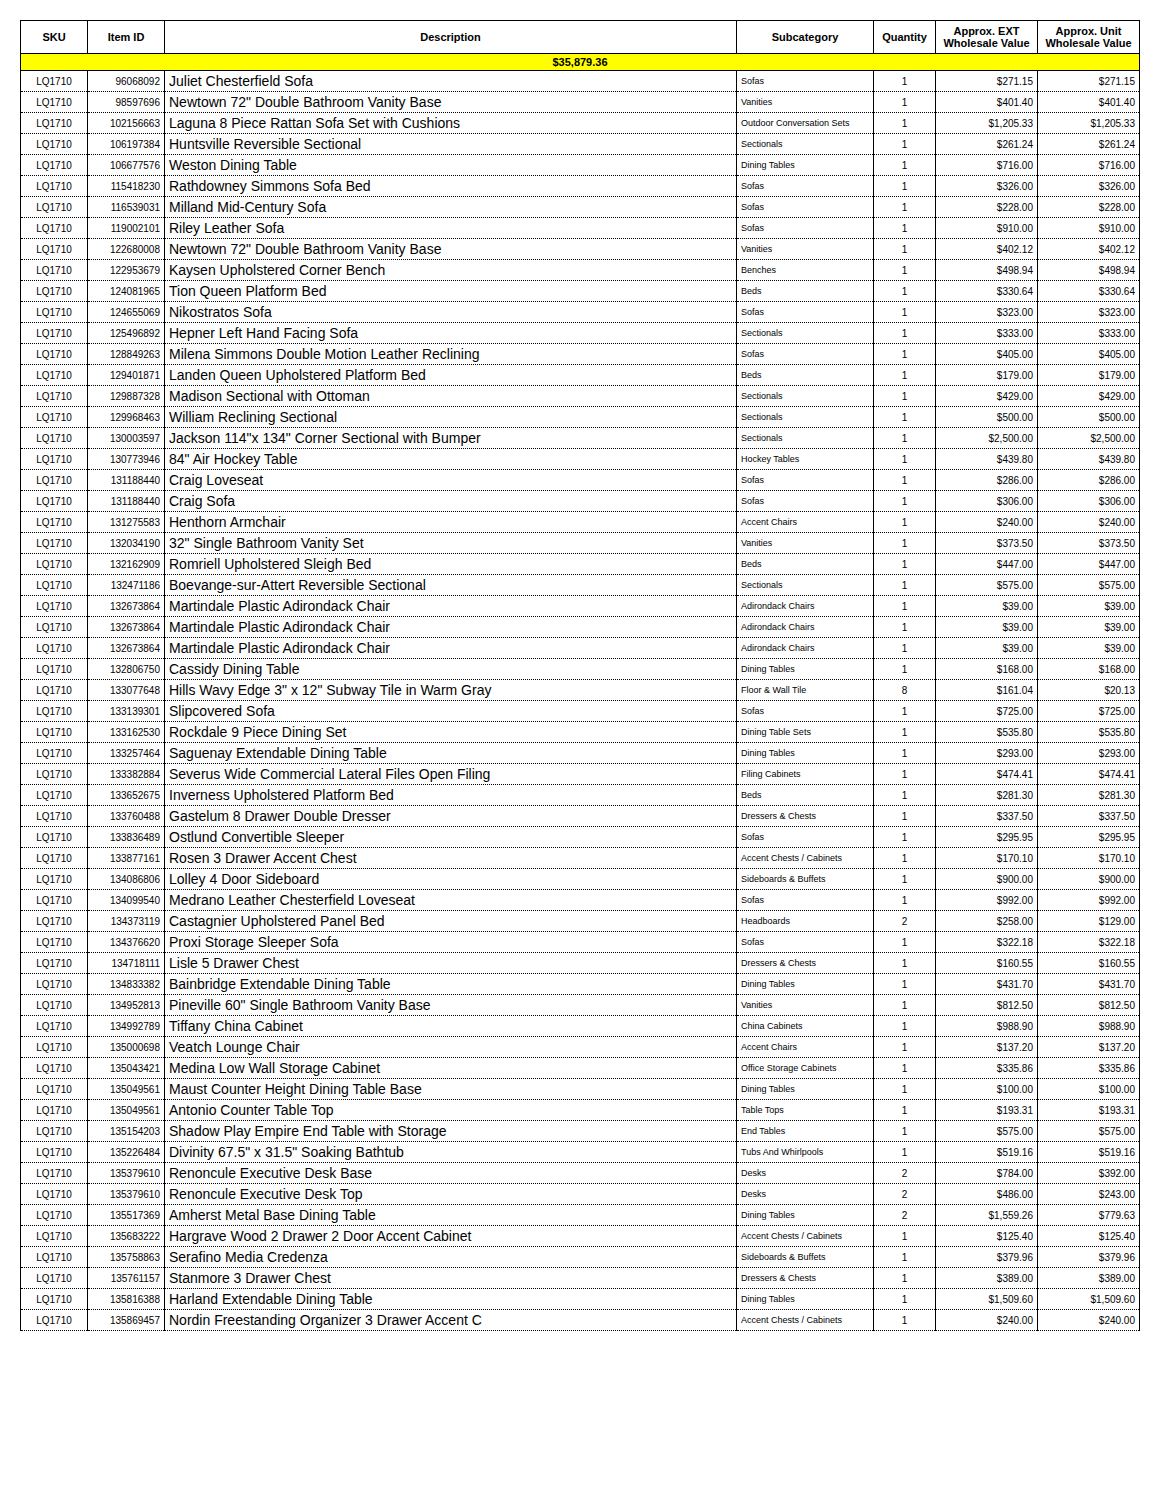| SKU | Item ID | Description | Subcategory | Quantity | Approx. EXT Wholesale Value | Approx. Unit Wholesale Value |
| --- | --- | --- | --- | --- | --- | --- |
| $35,879.36 |
| LQ1710 | 96068092 | Juliet Chesterfield Sofa | Sofas | 1 | $271.15 | $271.15 |
| LQ1710 | 98597696 | Newtown 72" Double Bathroom Vanity Base | Vanities | 1 | $401.40 | $401.40 |
| LQ1710 | 102156663 | Laguna 8 Piece Rattan Sofa Set with Cushions | Outdoor Conversation Sets | 1 | $1,205.33 | $1,205.33 |
| LQ1710 | 106197384 | Huntsville Reversible Sectional | Sectionals | 1 | $261.24 | $261.24 |
| LQ1710 | 106677576 | Weston Dining Table | Dining Tables | 1 | $716.00 | $716.00 |
| LQ1710 | 115418230 | Rathdowney Simmons Sofa Bed | Sofas | 1 | $326.00 | $326.00 |
| LQ1710 | 116539031 | Milland Mid-Century Sofa | Sofas | 1 | $228.00 | $228.00 |
| LQ1710 | 119002101 | Riley Leather Sofa | Sofas | 1 | $910.00 | $910.00 |
| LQ1710 | 122680008 | Newtown 72" Double Bathroom Vanity Base | Vanities | 1 | $402.12 | $402.12 |
| LQ1710 | 122953679 | Kaysen Upholstered Corner Bench | Benches | 1 | $498.94 | $498.94 |
| LQ1710 | 124081965 | Tion Queen Platform Bed | Beds | 1 | $330.64 | $330.64 |
| LQ1710 | 124655069 | Nikostratos Sofa | Sofas | 1 | $323.00 | $323.00 |
| LQ1710 | 125496892 | Hepner Left Hand Facing Sofa | Sectionals | 1 | $333.00 | $333.00 |
| LQ1710 | 128849263 | Milena Simmons Double Motion Leather Reclining | Sofas | 1 | $405.00 | $405.00 |
| LQ1710 | 129401871 | Landen Queen Upholstered Platform Bed | Beds | 1 | $179.00 | $179.00 |
| LQ1710 | 129887328 | Madison Sectional with Ottoman | Sectionals | 1 | $429.00 | $429.00 |
| LQ1710 | 129968463 | William Reclining Sectional | Sectionals | 1 | $500.00 | $500.00 |
| LQ1710 | 130003597 | Jackson 114"x 134" Corner Sectional with Bumper | Sectionals | 1 | $2,500.00 | $2,500.00 |
| LQ1710 | 130773946 | 84" Air Hockey Table | Hockey Tables | 1 | $439.80 | $439.80 |
| LQ1710 | 131188440 | Craig Loveseat | Sofas | 1 | $286.00 | $286.00 |
| LQ1710 | 131188440 | Craig Sofa | Sofas | 1 | $306.00 | $306.00 |
| LQ1710 | 131275583 | Henthorn Armchair | Accent Chairs | 1 | $240.00 | $240.00 |
| LQ1710 | 132034190 | 32" Single Bathroom Vanity Set | Vanities | 1 | $373.50 | $373.50 |
| LQ1710 | 132162909 | Romriell Upholstered Sleigh Bed | Beds | 1 | $447.00 | $447.00 |
| LQ1710 | 132471186 | Boevange-sur-Attert Reversible Sectional | Sectionals | 1 | $575.00 | $575.00 |
| LQ1710 | 132673864 | Martindale Plastic Adirondack Chair | Adirondack Chairs | 1 | $39.00 | $39.00 |
| LQ1710 | 132673864 | Martindale Plastic Adirondack Chair | Adirondack Chairs | 1 | $39.00 | $39.00 |
| LQ1710 | 132673864 | Martindale Plastic Adirondack Chair | Adirondack Chairs | 1 | $39.00 | $39.00 |
| LQ1710 | 132806750 | Cassidy Dining Table | Dining Tables | 1 | $168.00 | $168.00 |
| LQ1710 | 133077648 | Hills Wavy Edge 3" x 12" Subway Tile in Warm Gray | Floor & Wall Tile | 8 | $161.04 | $20.13 |
| LQ1710 | 133139301 | Slipcovered Sofa | Sofas | 1 | $725.00 | $725.00 |
| LQ1710 | 133162530 | Rockdale 9 Piece Dining Set | Dining Table Sets | 1 | $535.80 | $535.80 |
| LQ1710 | 133257464 | Saguenay Extendable Dining Table | Dining Tables | 1 | $293.00 | $293.00 |
| LQ1710 | 133382884 | Severus Wide Commercial Lateral Files Open Filing | Filing Cabinets | 1 | $474.41 | $474.41 |
| LQ1710 | 133652675 | Inverness Upholstered Platform Bed | Beds | 1 | $281.30 | $281.30 |
| LQ1710 | 133760488 | Gastelum 8 Drawer Double Dresser | Dressers & Chests | 1 | $337.50 | $337.50 |
| LQ1710 | 133836489 | Ostlund Convertible Sleeper | Sofas | 1 | $295.95 | $295.95 |
| LQ1710 | 133877161 | Rosen 3 Drawer Accent Chest | Accent Chests / Cabinets | 1 | $170.10 | $170.10 |
| LQ1710 | 134086806 | Lolley 4 Door Sideboard | Sideboards & Buffets | 1 | $900.00 | $900.00 |
| LQ1710 | 134099540 | Medrano Leather Chesterfield Loveseat | Sofas | 1 | $992.00 | $992.00 |
| LQ1710 | 134373119 | Castagnier Upholstered Panel Bed | Headboards | 2 | $258.00 | $129.00 |
| LQ1710 | 134376620 | Proxi Storage Sleeper Sofa | Sofas | 1 | $322.18 | $322.18 |
| LQ1710 | 134718111 | Lisle 5 Drawer Chest | Dressers & Chests | 1 | $160.55 | $160.55 |
| LQ1710 | 134833382 | Bainbridge Extendable Dining Table | Dining Tables | 1 | $431.70 | $431.70 |
| LQ1710 | 134952813 | Pineville 60" Single Bathroom Vanity Base | Vanities | 1 | $812.50 | $812.50 |
| LQ1710 | 134992789 | Tiffany China Cabinet | China Cabinets | 1 | $988.90 | $988.90 |
| LQ1710 | 135000698 | Veatch Lounge Chair | Accent Chairs | 1 | $137.20 | $137.20 |
| LQ1710 | 135043421 | Medina Low Wall Storage Cabinet | Office Storage Cabinets | 1 | $335.86 | $335.86 |
| LQ1710 | 135049561 | Maust Counter Height Dining Table Base | Dining Tables | 1 | $100.00 | $100.00 |
| LQ1710 | 135049561 | Antonio Counter Table Top | Table Tops | 1 | $193.31 | $193.31 |
| LQ1710 | 135154203 | Shadow Play Empire End Table with Storage | End Tables | 1 | $575.00 | $575.00 |
| LQ1710 | 135226484 | Divinity 67.5" x 31.5" Soaking Bathtub | Tubs And Whirlpools | 1 | $519.16 | $519.16 |
| LQ1710 | 135379610 | Renoncule Executive Desk Base | Desks | 2 | $784.00 | $392.00 |
| LQ1710 | 135379610 | Renoncule Executive Desk Top | Desks | 2 | $486.00 | $243.00 |
| LQ1710 | 135517369 | Amherst Metal Base Dining Table | Dining Tables | 2 | $1,559.26 | $779.63 |
| LQ1710 | 135683222 | Hargrave Wood 2 Drawer 2 Door Accent Cabinet | Accent Chests / Cabinets | 1 | $125.40 | $125.40 |
| LQ1710 | 135758863 | Serafino Media Credenza | Sideboards & Buffets | 1 | $379.96 | $379.96 |
| LQ1710 | 135761157 | Stanmore 3 Drawer Chest | Dressers & Chests | 1 | $389.00 | $389.00 |
| LQ1710 | 135816388 | Harland Extendable Dining Table | Dining Tables | 1 | $1,509.60 | $1,509.60 |
| LQ1710 | 135869457 | Nordin Freestanding Organizer 3 Drawer Accent C | Accent Chests / Cabinets | 1 | $240.00 | $240.00 |